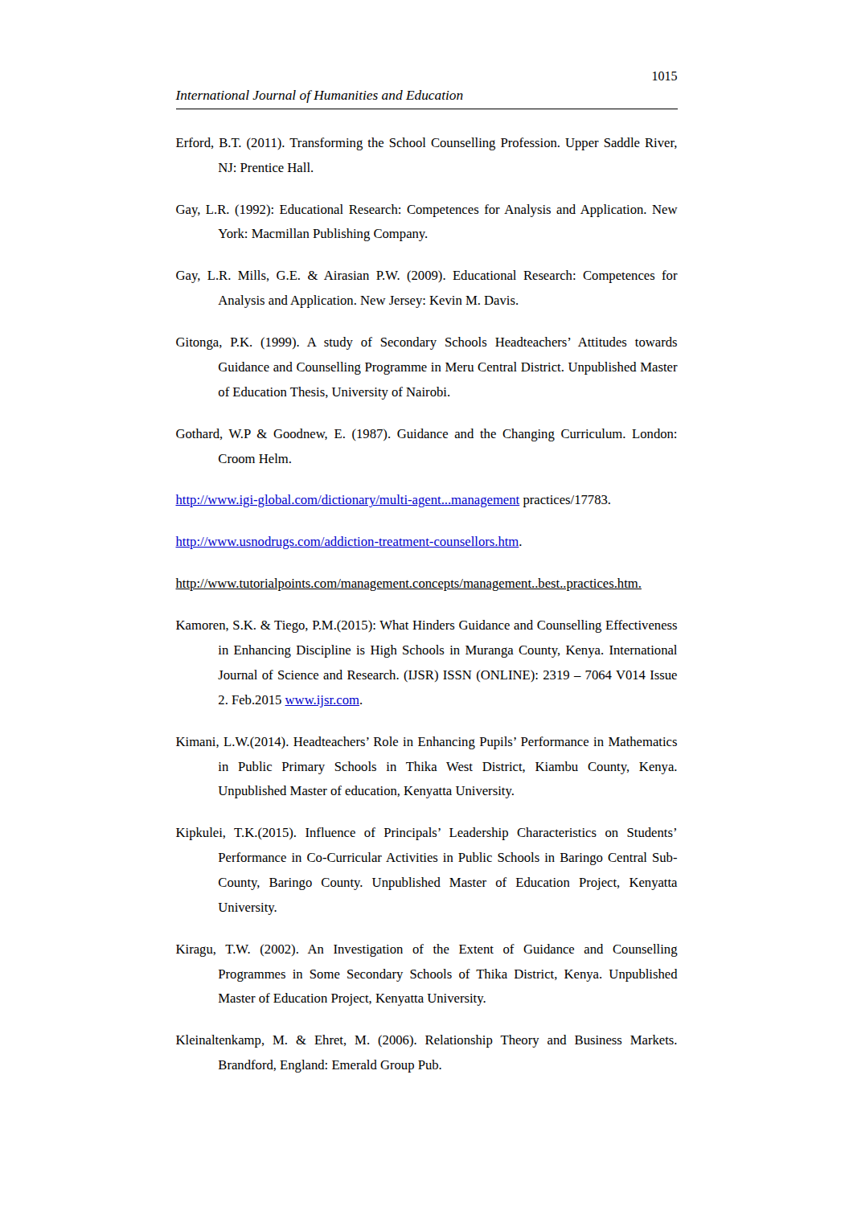1015
International Journal of Humanities and Education
Erford, B.T. (2011). Transforming the School Counselling Profession. Upper Saddle River, NJ: Prentice Hall.
Gay, L.R. (1992): Educational Research: Competences for Analysis and Application. New York: Macmillan Publishing Company.
Gay, L.R. Mills, G.E. & Airasian P.W. (2009). Educational Research: Competences for Analysis and Application. New Jersey: Kevin M. Davis.
Gitonga, P.K. (1999). A study of Secondary Schools Headteachers’ Attitudes towards Guidance and Counselling Programme in Meru Central District. Unpublished Master of Education Thesis, University of Nairobi.
Gothard, W.P & Goodnew, E. (1987). Guidance and the Changing Curriculum. London: Croom Helm.
http://www.igi-global.com/dictionary/multi-agent...management practices/17783.
http://www.usnodrugs.com/addiction-treatment-counsellors.htm.
http://www.tutorialpoints.com/management.concepts/management..best..practices.htm.
Kamoren, S.K. & Tiego, P.M.(2015): What Hinders Guidance and Counselling Effectiveness in Enhancing Discipline is High Schools in Muranga County, Kenya. International Journal of Science and Research. (IJSR) ISSN (ONLINE): 2319 – 7064 V014 Issue 2. Feb.2015 www.ijsr.com.
Kimani, L.W.(2014). Headteachers’ Role in Enhancing Pupils’ Performance in Mathematics in Public Primary Schools in Thika West District, Kiambu County, Kenya. Unpublished Master of education, Kenyatta University.
Kipkulei, T.K.(2015). Influence of Principals’ Leadership Characteristics on Students’ Performance in Co-Curricular Activities in Public Schools in Baringo Central Sub-County, Baringo County. Unpublished Master of Education Project, Kenyatta University.
Kiragu, T.W. (2002). An Investigation of the Extent of Guidance and Counselling Programmes in Some Secondary Schools of Thika District, Kenya. Unpublished Master of Education Project, Kenyatta University.
Kleinaltenkamp, M. & Ehret, M. (2006). Relationship Theory and Business Markets. Brandford, England: Emerald Group Pub.